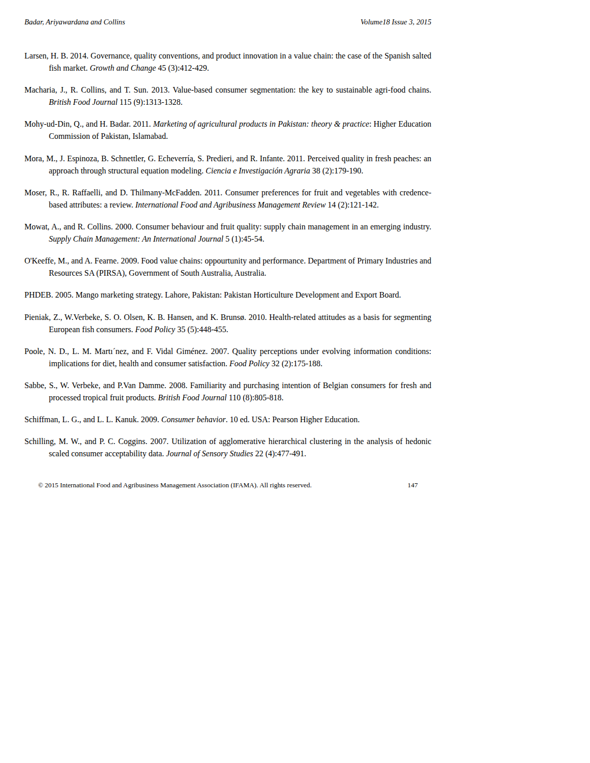Badar, Ariyawardana and Collins Volume18 Issue 3, 2015
Larsen, H. B. 2014. Governance, quality conventions, and product innovation in a value chain: the case of the Spanish salted fish market. Growth and Change 45 (3):412-429.
Macharia, J., R. Collins, and T. Sun. 2013. Value-based consumer segmentation: the key to sustainable agri-food chains. British Food Journal 115 (9):1313-1328.
Mohy-ud-Din, Q., and H. Badar. 2011. Marketing of agricultural products in Pakistan: theory & practice: Higher Education Commission of Pakistan, Islamabad.
Mora, M., J. Espinoza, B. Schnettler, G. Echeverría, S. Predieri, and R. Infante. 2011. Perceived quality in fresh peaches: an approach through structural equation modeling. Ciencia e Investigación Agraria 38 (2):179-190.
Moser, R., R. Raffaelli, and D. Thilmany-McFadden. 2011. Consumer preferences for fruit and vegetables with credence-based attributes: a review. International Food and Agribusiness Management Review 14 (2):121-142.
Mowat, A., and R. Collins. 2000. Consumer behaviour and fruit quality: supply chain management in an emerging industry. Supply Chain Management: An International Journal 5 (1):45-54.
O'Keeffe, M., and A. Fearne. 2009. Food value chains: oppourtunity and performance. Department of Primary Industries and Resources SA (PIRSA), Government of South Australia, Australia.
PHDEB. 2005. Mango marketing strategy. Lahore, Pakistan: Pakistan Horticulture Development and Export Board.
Pieniak, Z., W.Verbeke, S. O. Olsen, K. B. Hansen, and K. Brunsø. 2010. Health-related attitudes as a basis for segmenting European fish consumers. Food Policy 35 (5):448-455.
Poole, N. D., L. M. Martı´nez, and F. Vidal Giménez. 2007. Quality perceptions under evolving information conditions: implications for diet, health and consumer satisfaction. Food Policy 32 (2):175-188.
Sabbe, S., W. Verbeke, and P.Van Damme. 2008. Familiarity and purchasing intention of Belgian consumers for fresh and processed tropical fruit products. British Food Journal 110 (8):805-818.
Schiffman, L. G., and L. L. Kanuk. 2009. Consumer behavior. 10 ed. USA: Pearson Higher Education.
Schilling, M. W., and P. C. Coggins. 2007. Utilization of agglomerative hierarchical clustering in the analysis of hedonic scaled consumer acceptability data. Journal of Sensory Studies 22 (4):477-491.
© 2015 International Food and Agribusiness Management Association (IFAMA). All rights reserved. 147